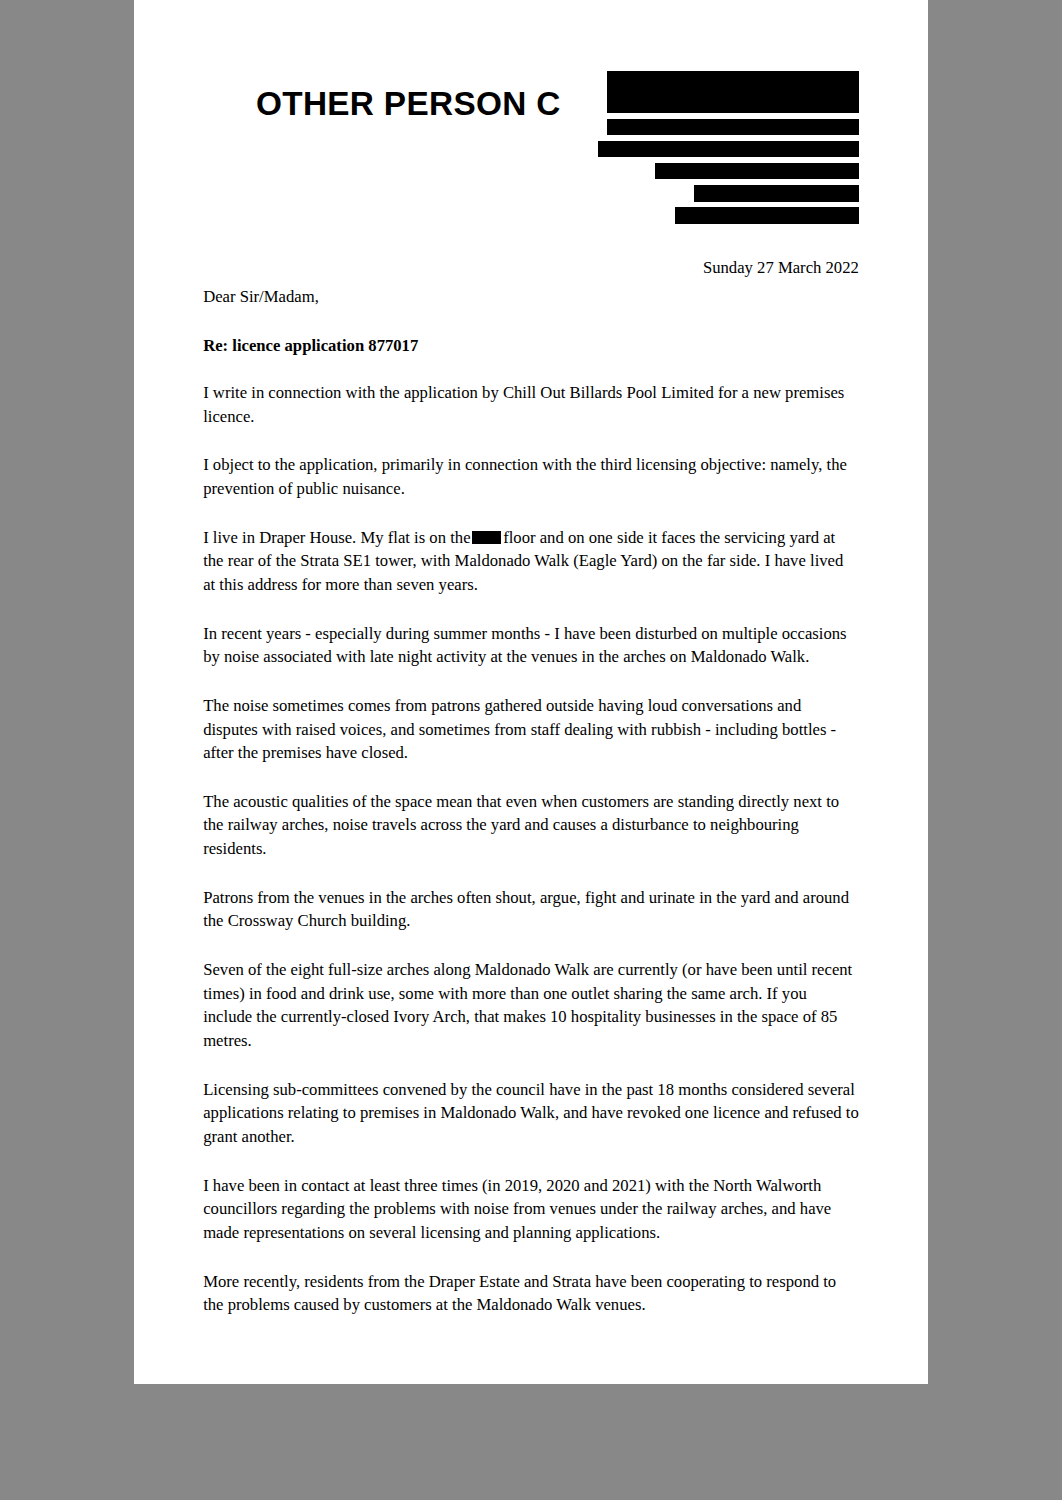OTHER PERSON C
Sunday 27 March 2022
Dear Sir/Madam,
Re: licence application 877017
I write in connection with the application by Chill Out Billards Pool Limited for a new premises licence.
I object to the application, primarily in connection with the third licensing objective: namely, the prevention of public nuisance.
I live in Draper House. My flat is on the floor and on one side it faces the servicing yard at the rear of the Strata SE1 tower, with Maldonado Walk (Eagle Yard) on the far side. I have lived at this address for more than seven years.
In recent years - especially during summer months - I have been disturbed on multiple occasions by noise associated with late night activity at the venues in the arches on Maldonado Walk.
The noise sometimes comes from patrons gathered outside having loud conversations and disputes with raised voices, and sometimes from staff dealing with rubbish - including bottles - after the premises have closed.
The acoustic qualities of the space mean that even when customers are standing directly next to the railway arches, noise travels across the yard and causes a disturbance to neighbouring residents.
Patrons from the venues in the arches often shout, argue, fight and urinate in the yard and around the Crossway Church building.
Seven of the eight full-size arches along Maldonado Walk are currently (or have been until recent times) in food and drink use, some with more than one outlet sharing the same arch. If you include the currently-closed Ivory Arch, that makes 10 hospitality businesses in the space of 85 metres.
Licensing sub-committees convened by the council have in the past 18 months considered several applications relating to premises in Maldonado Walk, and have revoked one licence and refused to grant another.
I have been in contact at least three times (in 2019, 2020 and 2021) with the North Walworth councillors regarding the problems with noise from venues under the railway arches, and have made representations on several licensing and planning applications.
More recently, residents from the Draper Estate and Strata have been cooperating to respond to the problems caused by customers at the Maldonado Walk venues.